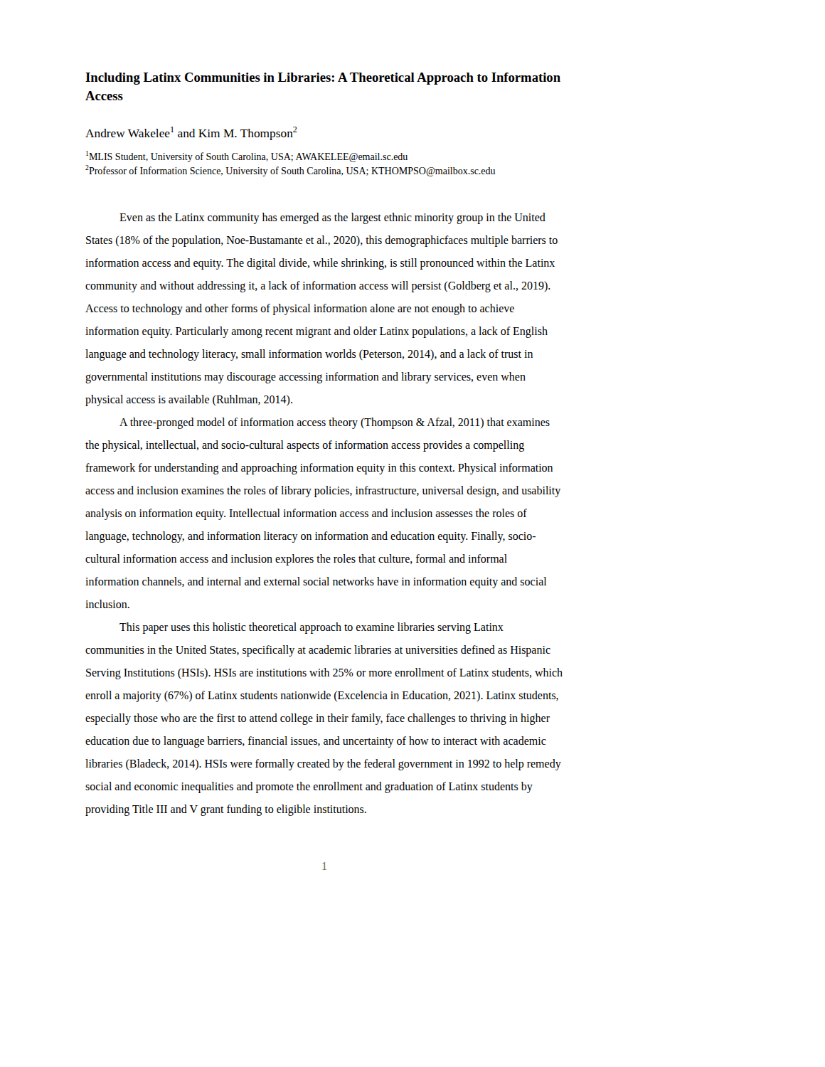Including Latinx Communities in Libraries: A Theoretical Approach to Information Access
Andrew Wakelee1 and Kim M. Thompson2
1MLIS Student, University of South Carolina, USA; AWAKELEE@email.sc.edu
2Professor of Information Science, University of South Carolina, USA; KTHOMPSO@mailbox.sc.edu
Even as the Latinx community has emerged as the largest ethnic minority group in the United States (18% of the population, Noe-Bustamante et al., 2020), this demographicfaces multiple barriers to information access and equity. The digital divide, while shrinking, is still pronounced within the Latinx community and without addressing it, a lack of information access will persist (Goldberg et al., 2019). Access to technology and other forms of physical information alone are not enough to achieve information equity. Particularly among recent migrant and older Latinx populations, a lack of English language and technology literacy, small information worlds (Peterson, 2014), and a lack of trust in governmental institutions may discourage accessing information and library services, even when physical access is available (Ruhlman, 2014).
A three-pronged model of information access theory (Thompson & Afzal, 2011) that examines the physical, intellectual, and socio-cultural aspects of information access provides a compelling framework for understanding and approaching information equity in this context. Physical information access and inclusion examines the roles of library policies, infrastructure, universal design, and usability analysis on information equity. Intellectual information access and inclusion assesses the roles of language, technology, and information literacy on information and education equity. Finally, socio-cultural information access and inclusion explores the roles that culture, formal and informal information channels, and internal and external social networks have in information equity and social inclusion.
This paper uses this holistic theoretical approach to examine libraries serving Latinx communities in the United States, specifically at academic libraries at universities defined as Hispanic Serving Institutions (HSIs). HSIs are institutions with 25% or more enrollment of Latinx students, which enroll a majority (67%) of Latinx students nationwide (Excelencia in Education, 2021). Latinx students, especially those who are the first to attend college in their family, face challenges to thriving in higher education due to language barriers, financial issues, and uncertainty of how to interact with academic libraries (Bladeck, 2014). HSIs were formally created by the federal government in 1992 to help remedy social and economic inequalities and promote the enrollment and graduation of Latinx students by providing Title III and V grant funding to eligible institutions.
1